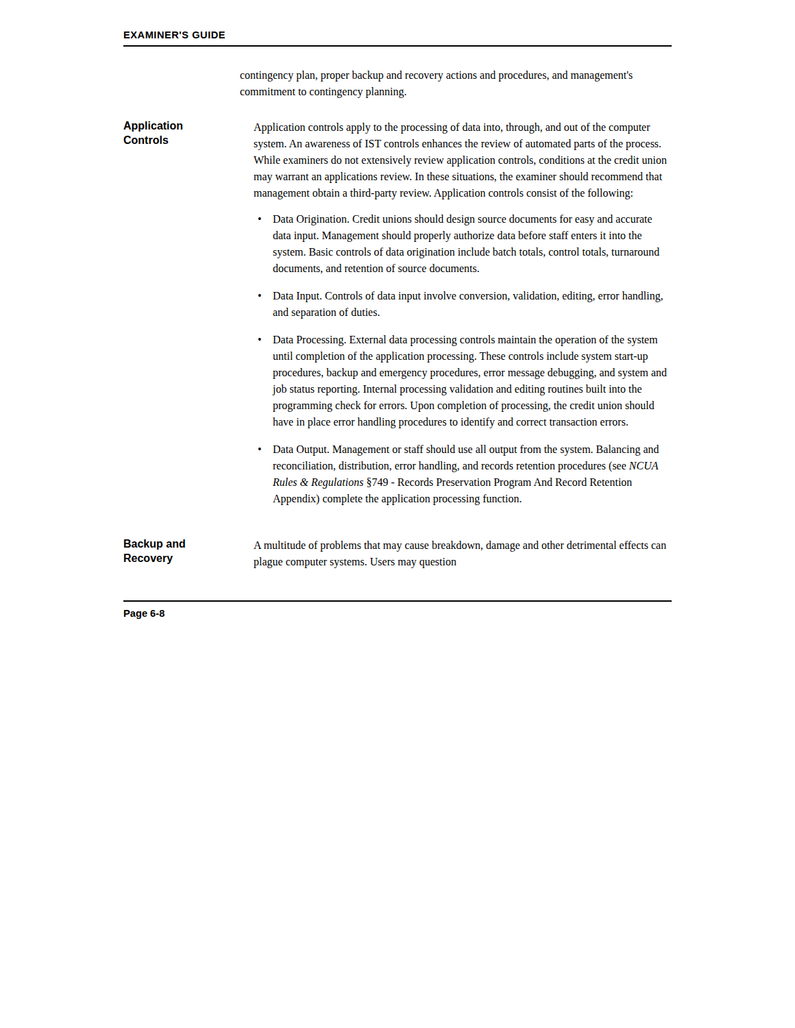EXAMINER'S GUIDE
contingency plan, proper backup and recovery actions and procedures, and management's commitment to contingency planning.
Application
Controls
Application controls apply to the processing of data into, through, and out of the computer system. An awareness of IST controls enhances the review of automated parts of the process. While examiners do not extensively review application controls, conditions at the credit union may warrant an applications review. In these situations, the examiner should recommend that management obtain a third-party review. Application controls consist of the following:
Data Origination. Credit unions should design source documents for easy and accurate data input. Management should properly authorize data before staff enters it into the system. Basic controls of data origination include batch totals, control totals, turnaround documents, and retention of source documents.
Data Input. Controls of data input involve conversion, validation, editing, error handling, and separation of duties.
Data Processing. External data processing controls maintain the operation of the system until completion of the application processing. These controls include system start-up procedures, backup and emergency procedures, error message debugging, and system and job status reporting. Internal processing validation and editing routines built into the programming check for errors. Upon completion of processing, the credit union should have in place error handling procedures to identify and correct transaction errors.
Data Output. Management or staff should use all output from the system. Balancing and reconciliation, distribution, error handling, and records retention procedures (see NCUA Rules & Regulations §749 - Records Preservation Program And Record Retention Appendix) complete the application processing function.
Backup and
Recovery
A multitude of problems that may cause breakdown, damage and other detrimental effects can plague computer systems. Users may question
Page 6-8